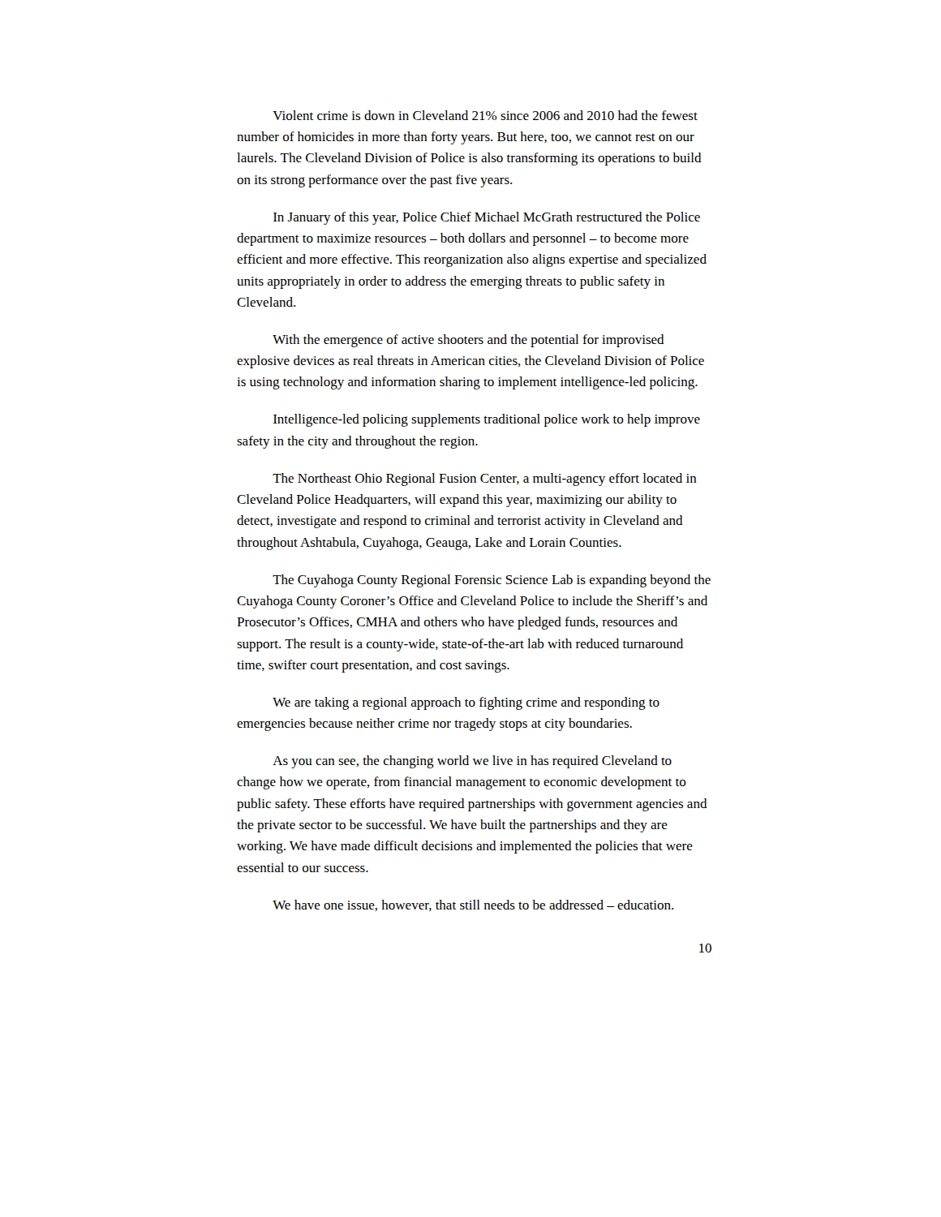Violent crime is down in Cleveland 21% since 2006 and 2010 had the fewest number of homicides in more than forty years. But here, too, we cannot rest on our laurels. The Cleveland Division of Police is also transforming its operations to build on its strong performance over the past five years.
In January of this year, Police Chief Michael McGrath restructured the Police department to maximize resources – both dollars and personnel – to become more efficient and more effective. This reorganization also aligns expertise and specialized units appropriately in order to address the emerging threats to public safety in Cleveland.
With the emergence of active shooters and the potential for improvised explosive devices as real threats in American cities, the Cleveland Division of Police is using technology and information sharing to implement intelligence-led policing.
Intelligence-led policing supplements traditional police work to help improve safety in the city and throughout the region.
The Northeast Ohio Regional Fusion Center, a multi-agency effort located in Cleveland Police Headquarters, will expand this year, maximizing our ability to detect, investigate and respond to criminal and terrorist activity in Cleveland and throughout Ashtabula, Cuyahoga, Geauga, Lake and Lorain Counties.
The Cuyahoga County Regional Forensic Science Lab is expanding beyond the Cuyahoga County Coroner’s Office and Cleveland Police to include the Sheriff’s and Prosecutor’s Offices, CMHA and others who have pledged funds, resources and support. The result is a county-wide, state-of-the-art lab with reduced turnaround time, swifter court presentation, and cost savings.
We are taking a regional approach to fighting crime and responding to emergencies because neither crime nor tragedy stops at city boundaries.
As you can see, the changing world we live in has required Cleveland to change how we operate, from financial management to economic development to public safety. These efforts have required partnerships with government agencies and the private sector to be successful. We have built the partnerships and they are working. We have made difficult decisions and implemented the policies that were essential to our success.
We have one issue, however, that still needs to be addressed – education.
10